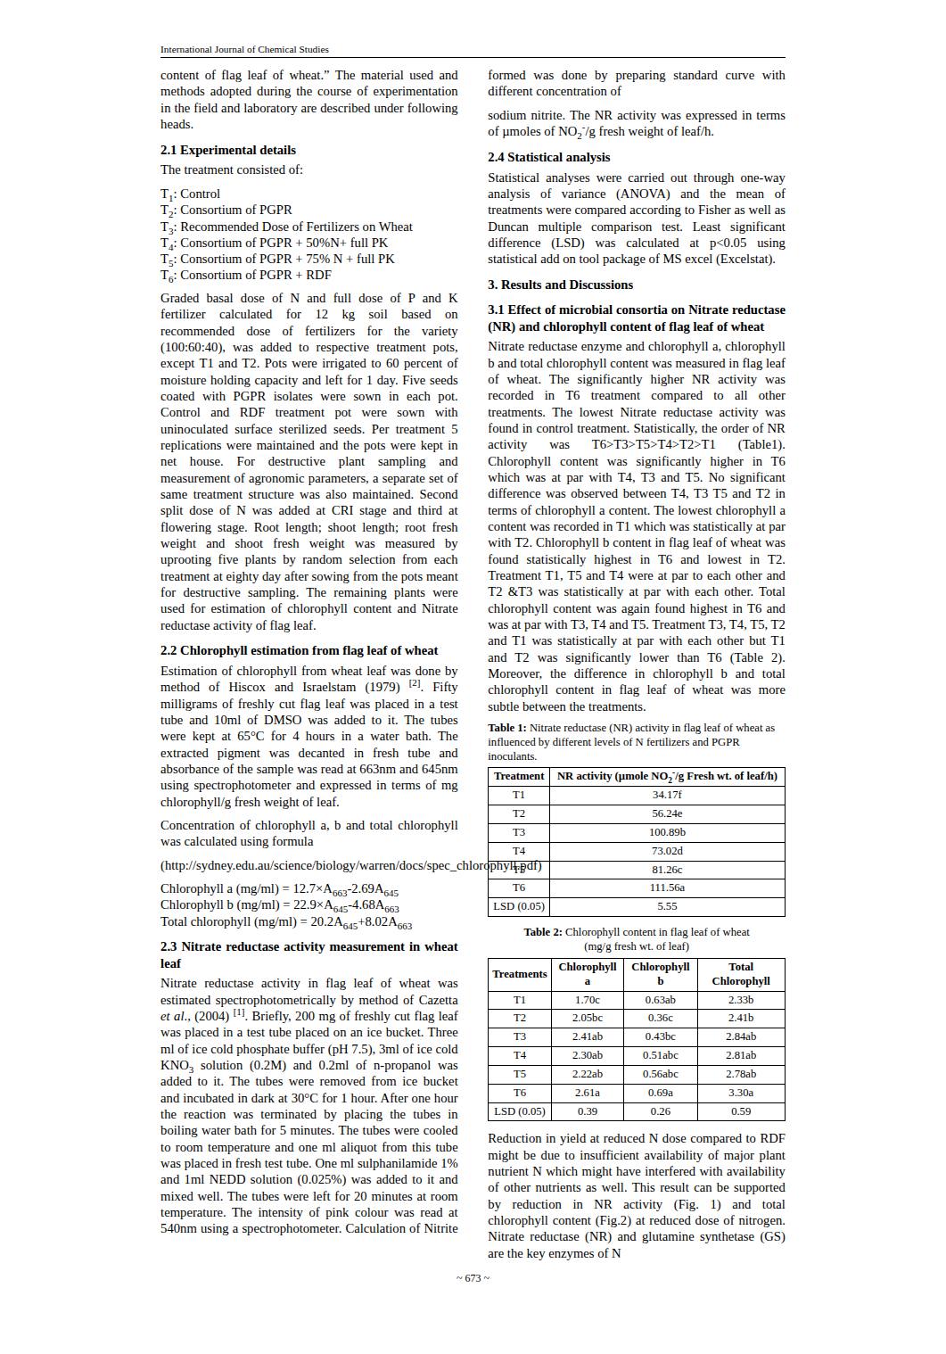International Journal of Chemical Studies
content of flag leaf of wheat.” The material used and methods adopted during the course of experimentation in the field and laboratory are described under following heads.
2.1 Experimental details
The treatment consisted of:
T1: Control
T2: Consortium of PGPR
T3: Recommended Dose of Fertilizers on Wheat
T4: Consortium of PGPR + 50%N+ full PK
T5: Consortium of PGPR + 75% N + full PK
T6: Consortium of PGPR + RDF
Graded basal dose of N and full dose of P and K fertilizer calculated for 12 kg soil based on recommended dose of fertilizers for the variety (100:60:40), was added to respective treatment pots, except T1 and T2. Pots were irrigated to 60 percent of moisture holding capacity and left for 1 day. Five seeds coated with PGPR isolates were sown in each pot. Control and RDF treatment pot were sown with uninoculated surface sterilized seeds. Per treatment 5 replications were maintained and the pots were kept in net house. For destructive plant sampling and measurement of agronomic parameters, a separate set of same treatment structure was also maintained. Second split dose of N was added at CRI stage and third at flowering stage. Root length; shoot length; root fresh weight and shoot fresh weight was measured by uprooting five plants by random selection from each treatment at eighty day after sowing from the pots meant for destructive sampling. The remaining plants were used for estimation of chlorophyll content and Nitrate reductase activity of flag leaf.
2.2 Chlorophyll estimation from flag leaf of wheat
Estimation of chlorophyll from wheat leaf was done by method of Hiscox and Israelstam (1979) [2]. Fifty milligrams of freshly cut flag leaf was placed in a test tube and 10ml of DMSO was added to it. The tubes were kept at 65°C for 4 hours in a water bath. The extracted pigment was decanted in fresh tube and absorbance of the sample was read at 663nm and 645nm using spectrophotometer and expressed in terms of mg chlorophyll/g fresh weight of leaf.
Concentration of chlorophyll a, b and total chlorophyll was calculated using formula
(http://sydney.edu.au/science/biology/warren/docs/spec_chlorophyll.pdf)
Chlorophyll a (mg/ml) = 12.7×A663-2.69A645
Chlorophyll b (mg/ml) = 22.9×A645-4.68A663
Total chlorophyll (mg/ml) = 20.2A645+8.02A663
2.3 Nitrate reductase activity measurement in wheat leaf
Nitrate reductase activity in flag leaf of wheat was estimated spectrophotometrically by method of Cazetta et al., (2004) [1]. Briefly, 200 mg of freshly cut flag leaf was placed in a test tube placed on an ice bucket. Three ml of ice cold phosphate buffer (pH 7.5), 3ml of ice cold KNO3 solution (0.2M) and 0.2ml of n-propanol was added to it. The tubes were removed from ice bucket and incubated in dark at 30°C for 1 hour. After one hour the reaction was terminated by placing the tubes in boiling water bath for 5 minutes. The tubes were cooled to room temperature and one ml aliquot from this tube was placed in fresh test tube. One ml sulphanilamide 1% and 1ml NEDD solution (0.025%) was added to it and mixed well. The tubes were left for 20 minutes at room temperature. The intensity of pink colour was read at 540nm using a spectrophotometer. Calculation of Nitrite formed was done by preparing standard curve with different concentration of
sodium nitrite. The NR activity was expressed in terms of µmoles of NO2-/g fresh weight of leaf/h.
2.4 Statistical analysis
Statistical analyses were carried out through one-way analysis of variance (ANOVA) and the mean of treatments were compared according to Fisher as well as Duncan multiple comparison test. Least significant difference (LSD) was calculated at p<0.05 using statistical add on tool package of MS excel (Excelstat).
3. Results and Discussions
3.1 Effect of microbial consortia on Nitrate reductase (NR) and chlorophyll content of flag leaf of wheat
Nitrate reductase enzyme and chlorophyll a, chlorophyll b and total chlorophyll content was measured in flag leaf of wheat. The significantly higher NR activity was recorded in T6 treatment compared to all other treatments. The lowest Nitrate reductase activity was found in control treatment. Statistically, the order of NR activity was T6>T3>T5>T4>T2>T1 (Table1). Chlorophyll content was significantly higher in T6 which was at par with T4, T3 and T5. No significant difference was observed between T4, T3 T5 and T2 in terms of chlorophyll a content. The lowest chlorophyll a content was recorded in T1 which was statistically at par with T2. Chlorophyll b content in flag leaf of wheat was found statistically highest in T6 and lowest in T2. Treatment T1, T5 and T4 were at par to each other and T2 &T3 was statistically at par with each other. Total chlorophyll content was again found highest in T6 and was at par with T3, T4 and T5. Treatment T3, T4, T5, T2 and T1 was statistically at par with each other but T1 and T2 was significantly lower than T6 (Table 2). Moreover, the difference in chlorophyll b and total chlorophyll content in flag leaf of wheat was more subtle between the treatments.
Table 1: Nitrate reductase (NR) activity in flag leaf of wheat as influenced by different levels of N fertilizers and PGPR inoculants.
| Treatment | NR activity (µmole NO 2 - /g Fresh wt. of leaf/h) |
| --- | --- |
| T1 | 34.17f |
| T2 | 56.24e |
| T3 | 100.89b |
| T4 | 73.02d |
| T5 | 81.26c |
| T6 | 111.56a |
| LSD (0.05) | 5.55 |
Table 2: Chlorophyll content in flag leaf of wheat (mg/g fresh wt. of leaf)
| Treatments | Chlorophyll a | Chlorophyll b | Total Chlorophyll |
| --- | --- | --- | --- |
| T1 | 1.70c | 0.63ab | 2.33b |
| T2 | 2.05bc | 0.36c | 2.41b |
| T3 | 2.41ab | 0.43bc | 2.84ab |
| T4 | 2.30ab | 0.51abc | 2.81ab |
| T5 | 2.22ab | 0.56abc | 2.78ab |
| T6 | 2.61a | 0.69a | 3.30a |
| LSD (0.05) | 0.39 | 0.26 | 0.59 |
Reduction in yield at reduced N dose compared to RDF might be due to insufficient availability of major plant nutrient N which might have interfered with availability of other nutrients as well. This result can be supported by reduction in NR activity (Fig. 1) and total chlorophyll content (Fig.2) at reduced dose of nitrogen. Nitrate reductase (NR) and glutamine synthetase (GS) are the key enzymes of N
~ 673 ~